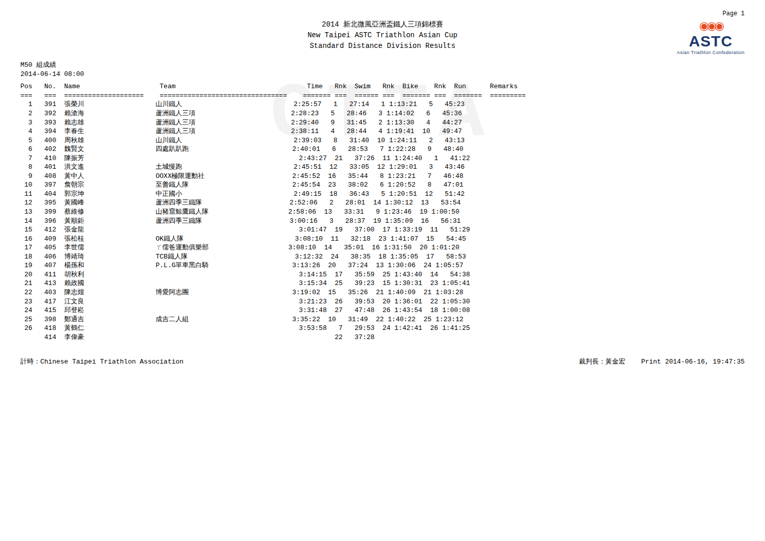Page 1
◉◉◉
ASTC
Asian Triathlon Confederation
2014 新北微風亞洲盃鐵人三項錦標賽
New Taipei ASTC Triathlon Asian Cup
Standard Distance Division Results
M50 組成績
2014-06-14 08:00
Pos   No.  Name                    Team                                 Time   Rnk  Swim   Rnk  Bike    Rnk  Run      Remarks
===   ===  ====================    ================================    ======= ===  ====== ===  ======= ===  =======  =========
  1   391  張榮川                  山川鐵人                            2:25:57   1   27:14   1 1:13:21   5   45:23
  2   392  賴滄海                  蘆洲鐵人三項                        2:28:23   5   28:46   3 1:14:02   6   45:36
  3   393  賴志雄                  蘆洲鐵人三項                        2:29:40   9   31:45   2 1:13:30   4   44:27
  4   394  李春生                  蘆洲鐵人三項                        2:38:11   4   28:44   4 1:19:41  10   49:47
  5   400  周秋雄                  山川鐵人                            2:39:03   8   31:40  10 1:24:11   2   43:13
  6   402  魏賢文                  四處趴趴跑                          2:40:01   6   28:53   7 1:22:28   9   48:40
  7   410  陳振芳                                                      2:43:27  21   37:26  11 1:24:40   1   41:22
  8   401  洪文進                  土城慢跑                            2:45:51  12   33:05  12 1:29:01   3   43:46
  9   408  黃中人                  OOXX極限運動社                      2:45:52  16   35:44   8 1:23:21   7   46:48
 10   397  詹朝宗                  至善鐵人隊                          2:45:54  23   38:02   6 1:20:52   8   47:01
 11   404  郭宗坤                  中正國小                            2:49:15  18   36:43   5 1:20:51  12   51:42
 12   395  黃國峰                  蘆洲四季三鐵隊                      2:52:06   2   28:01  14 1:30:12  13   53:54
 13   399  蔡維修                  山豬窟鯨鷹鐵人隊                    2:58:06  13   33:31   9 1:23:46  19 1:00:50
 14   396  黃順鉅                  蘆洲四季三鐵隊                      3:00:16   3   28:37  19 1:35:09  16   56:31
 15   412  張金龍                                                      3:01:47  19   37:00  17 1:33:19  11   51:29
 16   409  張松桂                  OK鐵人隊                            3:08:10  11   32:18  23 1:41:07  15   54:45
 17   405  李世儒                  ㄚ儒爸運動俱樂部                    3:08:10  14   35:01  16 1:31:50  20 1:01:20
 18   406  博靖琦                  TCB鐵人隊                           3:12:32  24   38:35  18 1:35:05  17   58:53
 19   407  楊孫和                  P.L.G單車黑白騎                     3:13:26  20   37:24  13 1:30:06  24 1:05:57
 20   411  胡秋利                                                      3:14:15  17   35:59  25 1:43:40  14   54:38
 21   413  賴政國                                                      3:15:34  25   39:23  15 1:30:31  23 1:05:41
 22   403  陳志煌                  博愛阿志團                          3:19:02  15   35:26  21 1:40:09  21 1:03:28
 23   417  江文良                                                      3:21:23  26   39:53  20 1:36:01  22 1:05:30
 24   415  邱登崧                                                      3:31:48  27   47:48  26 1:43:54  18 1:00:08
 25   398  鄭通吉                  成吉二人組                          3:35:22  10   31:49  22 1:40:22  25 1:23:12
 26   418  黃鶴仁                                                      3:53:58   7   29:53  24 1:42:41  26 1:41:25
      414  李偉豪                                                               22   37:28
計時：Chinese Taipei Triathlon Association
裁判長：黃金宏 Print 2014-06-16, 19:47:35
CTTA